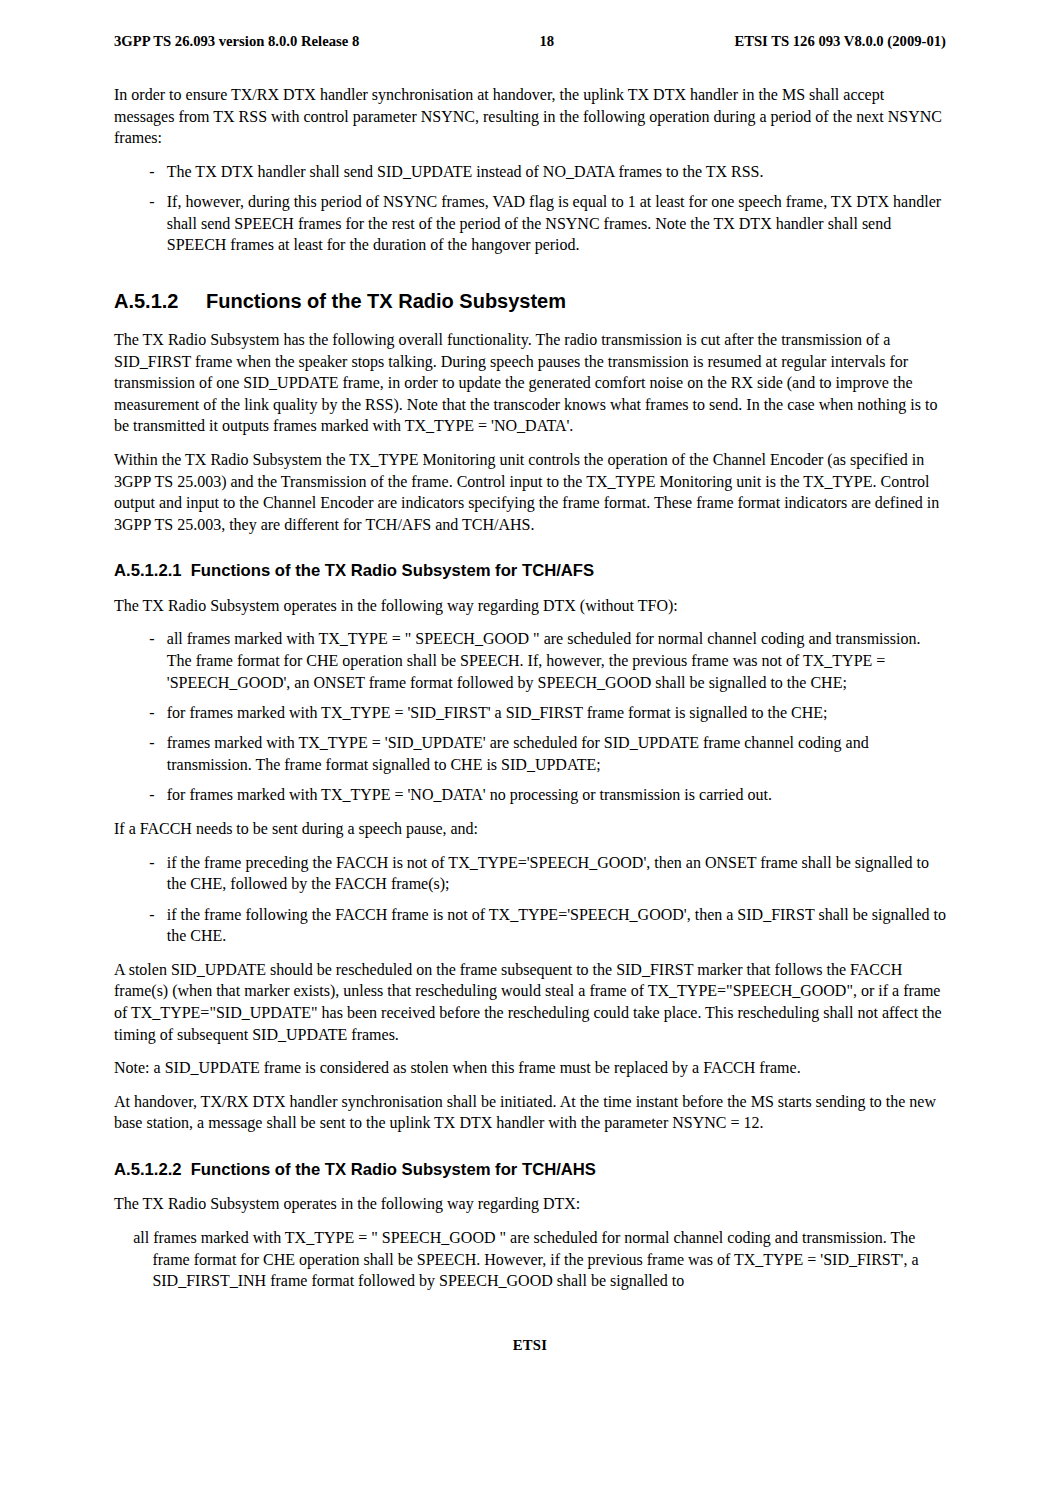3GPP TS 26.093 version 8.0.0 Release 8 18 ETSI TS 126 093 V8.0.0 (2009-01)
In order to ensure TX/RX DTX handler synchronisation at handover, the uplink TX DTX handler in the MS shall accept messages from TX RSS with control parameter NSYNC, resulting in the following operation during a period of the next NSYNC frames:
The TX DTX handler shall send SID_UPDATE instead of NO_DATA frames to the TX RSS.
If, however, during this period of NSYNC frames, VAD flag is equal to 1 at least for one speech frame, TX DTX handler shall send SPEECH frames for the rest of the period of the NSYNC frames. Note the TX DTX handler shall send SPEECH frames at least for the duration of the hangover period.
A.5.1.2 Functions of the TX Radio Subsystem
The TX Radio Subsystem has the following overall functionality. The radio transmission is cut after the transmission of a SID_FIRST frame when the speaker stops talking. During speech pauses the transmission is resumed at regular intervals for transmission of one SID_UPDATE frame, in order to update the generated comfort noise on the RX side (and to improve the measurement of the link quality by the RSS). Note that the transcoder knows what frames to send. In the case when nothing is to be transmitted it outputs frames marked with TX_TYPE = 'NO_DATA'.
Within the TX Radio Subsystem the TX_TYPE Monitoring unit controls the operation of the Channel Encoder (as specified in 3GPP TS 25.003) and the Transmission of the frame. Control input to the TX_TYPE Monitoring unit is the TX_TYPE. Control output and input to the Channel Encoder are indicators specifying the frame format. These frame format indicators are defined in 3GPP TS 25.003, they are different for TCH/AFS and TCH/AHS.
A.5.1.2.1 Functions of the TX Radio Subsystem for TCH/AFS
The TX Radio Subsystem operates in the following way regarding DTX (without TFO):
all frames marked with TX_TYPE = " SPEECH_GOOD " are scheduled for normal channel coding and transmission. The frame format for CHE operation shall be SPEECH. If, however, the previous frame was not of TX_TYPE = 'SPEECH_GOOD', an ONSET frame format followed by SPEECH_GOOD shall be signalled to the CHE;
for frames marked with TX_TYPE = 'SID_FIRST' a SID_FIRST frame format is signalled to the CHE;
frames marked with TX_TYPE = 'SID_UPDATE' are scheduled for SID_UPDATE frame channel coding and transmission. The frame format signalled to CHE is SID_UPDATE;
for frames marked with TX_TYPE = 'NO_DATA' no processing or transmission is carried out.
If a FACCH needs to be sent during a speech pause, and:
if the frame preceding the FACCH is not of TX_TYPE='SPEECH_GOOD', then an ONSET frame shall be signalled to the CHE, followed by the FACCH frame(s);
if the frame following the FACCH frame is not of TX_TYPE='SPEECH_GOOD', then a SID_FIRST shall be signalled to the CHE.
A stolen SID_UPDATE should be rescheduled on the frame subsequent to the SID_FIRST marker that follows the FACCH frame(s) (when that marker exists), unless that rescheduling would steal a frame of TX_TYPE="SPEECH_GOOD", or if a frame of TX_TYPE="SID_UPDATE" has been received before the rescheduling could take place. This rescheduling shall not affect the timing of subsequent SID_UPDATE frames.
Note: a SID_UPDATE frame is considered as stolen when this frame must be replaced by a FACCH frame.
At handover, TX/RX DTX handler synchronisation shall be initiated. At the time instant before the MS starts sending to the new base station, a message shall be sent to the uplink TX DTX handler with the parameter NSYNC = 12.
A.5.1.2.2 Functions of the TX Radio Subsystem for TCH/AHS
The TX Radio Subsystem operates in the following way regarding DTX:
all frames marked with TX_TYPE = " SPEECH_GOOD " are scheduled for normal channel coding and transmission. The frame format for CHE operation shall be SPEECH. However, if the previous frame was of TX_TYPE = 'SID_FIRST', a SID_FIRST_INH frame format followed by SPEECH_GOOD shall be signalled to
ETSI